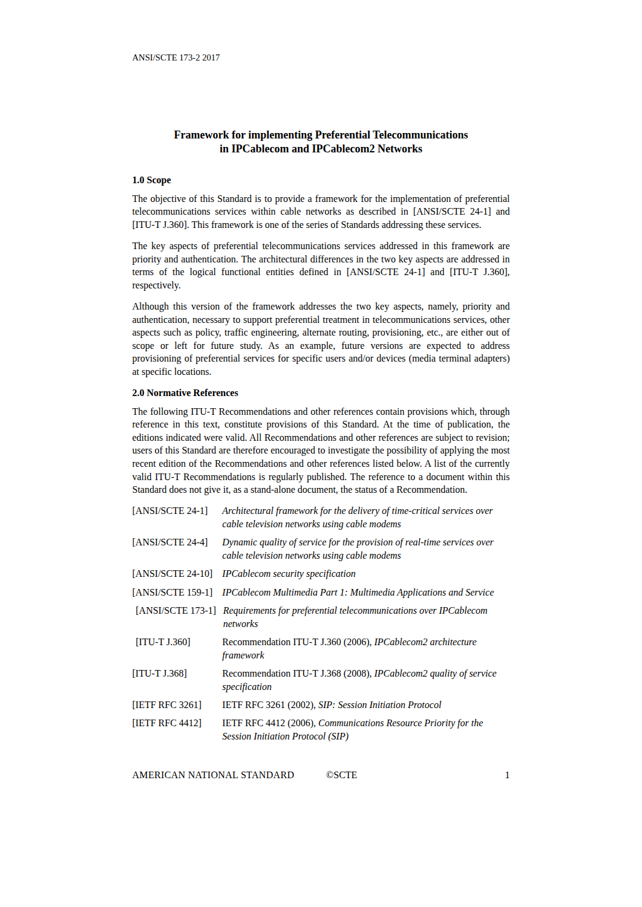ANSI/SCTE 173-2 2017
Framework for implementing Preferential Telecommunications
in IPCablecom and IPCablecom2 Networks
1.0 Scope
The objective of this Standard is to provide a framework for the implementation of preferential telecommunications services within cable networks as described in [ANSI/SCTE 24-1] and [ITU-T J.360]. This framework is one of the series of Standards addressing these services.
The key aspects of preferential telecommunications services addressed in this framework are priority and authentication. The architectural differences in the two key aspects are addressed in terms of the logical functional entities defined in [ANSI/SCTE 24-1] and [ITU-T J.360], respectively.
Although this version of the framework addresses the two key aspects, namely, priority and authentication, necessary to support preferential treatment in telecommunications services, other aspects such as policy, traffic engineering, alternate routing, provisioning, etc., are either out of scope or left for future study. As an example, future versions are expected to address provisioning of preferential services for specific users and/or devices (media terminal adapters) at specific locations.
2.0 Normative References
The following ITU-T Recommendations and other references contain provisions which, through reference in this text, constitute provisions of this Standard. At the time of publication, the editions indicated were valid. All Recommendations and other references are subject to revision; users of this Standard are therefore encouraged to investigate the possibility of applying the most recent edition of the Recommendations and other references listed below. A list of the currently valid ITU-T Recommendations is regularly published. The reference to a document within this Standard does not give it, as a stand-alone document, the status of a Recommendation.
[ANSI/SCTE 24-1] Architectural framework for the delivery of time-critical services over cable television networks using cable modems
[ANSI/SCTE 24-4] Dynamic quality of service for the provision of real-time services over cable television networks using cable modems
[ANSI/SCTE 24-10] IPCablecom security specification
[ANSI/SCTE 159-1] IPCablecom Multimedia Part 1: Multimedia Applications and Service
[ANSI/SCTE 173-1] Requirements for preferential telecommunications over IPCablecom networks
[ITU-T J.360] Recommendation ITU-T J.360 (2006), IPCablecom2 architecture framework
[ITU-T J.368] Recommendation ITU-T J.368 (2008), IPCablecom2 quality of service specification
[IETF RFC 3261] IETF RFC 3261 (2002), SIP: Session Initiation Protocol
[IETF RFC 4412] IETF RFC 4412 (2006), Communications Resource Priority for the Session Initiation Protocol (SIP)
AMERICAN NATIONAL STANDARD ©SCTE 1